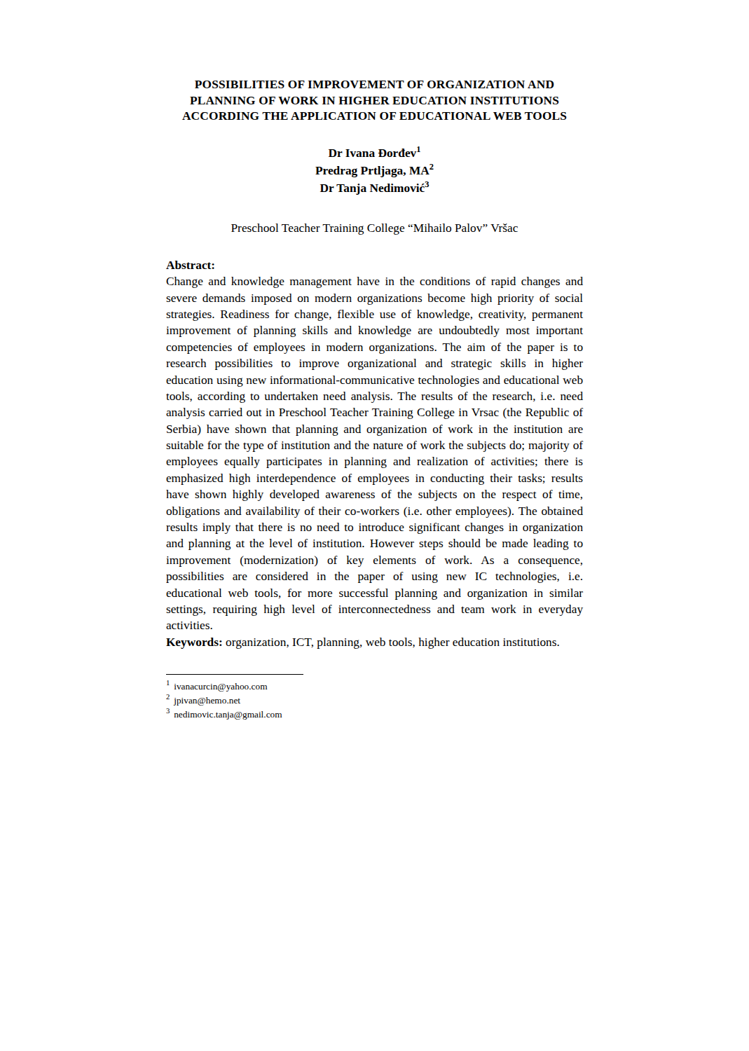Possibilities of Improvement of Organization and Planning of Work in Higher Education Institutions According the Application of Educational Web Tools
Dr Ivana Đorđev1 Predrag Prtljaga, MA2 Dr Tanja Nedimović3
Preschool Teacher Training College “Mihailo Palov” Vršac
Abstract:
Change and knowledge management have in the conditions of rapid changes and severe demands imposed on modern organizations become high priority of social strategies. Readiness for change, flexible use of knowledge, creativity, permanent improvement of planning skills and knowledge are undoubtedly most important competencies of employees in modern organizations. The aim of the paper is to research possibilities to improve organizational and strategic skills in higher education using new informational-communicative technologies and educational web tools, according to undertaken need analysis. The results of the research, i.e. need analysis carried out in Preschool Teacher Training College in Vrsac (the Republic of Serbia) have shown that planning and organization of work in the institution are suitable for the type of institution and the nature of work the subjects do; majority of employees equally participates in planning and realization of activities; there is emphasized high interdependence of employees in conducting their tasks; results have shown highly developed awareness of the subjects on the respect of time, obligations and availability of their co-workers (i.e. other employees). The obtained results imply that there is no need to introduce significant changes in organization and planning at the level of institution. However steps should be made leading to improvement (modernization) of key elements of work. As a consequence, possibilities are considered in the paper of using new IC technologies, i.e. educational web tools, for more successful planning and organization in similar settings, requiring high level of interconnectedness and team work in everyday activities.
Keywords: organization, ICT, planning, web tools, higher education institutions.
1 ivanacurcin@yahoo.com
2 jpivan@hemo.net
3 nedimovic.tanja@gmail.com